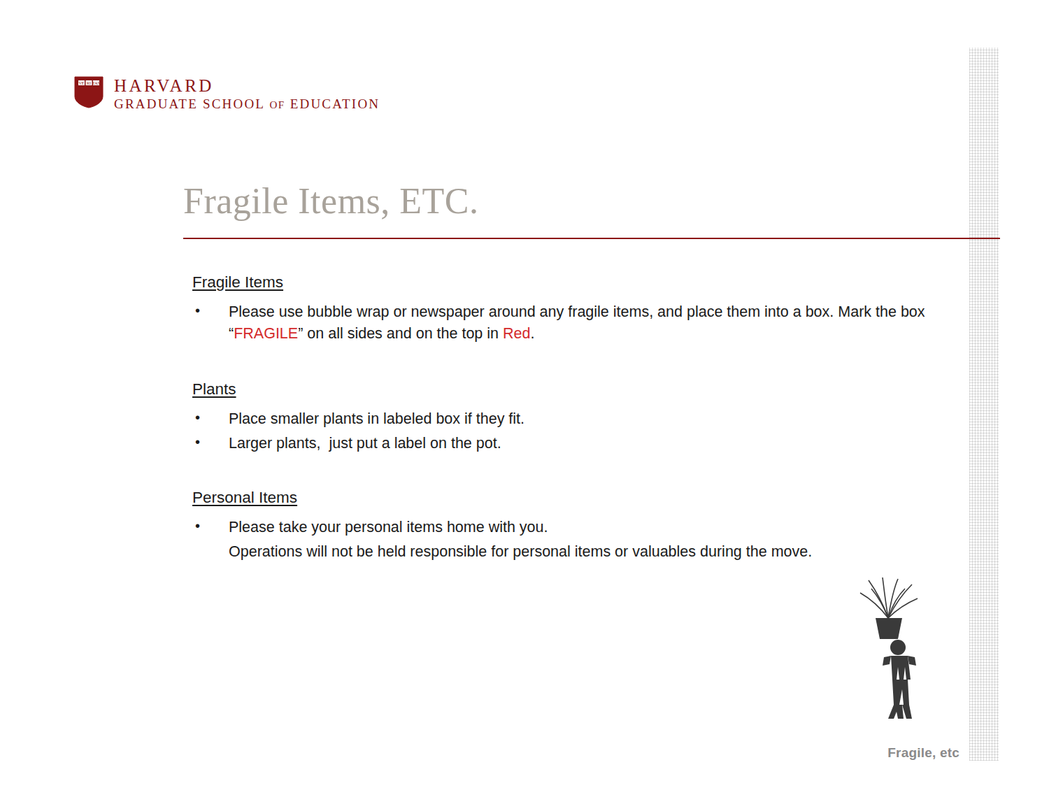VE RI TAS
HARVARD
GRADUATE SCHOOL OF EDUCATION
Fragile Items, ETC.
Fragile Items
Please use bubble wrap or newspaper around any fragile items, and place them into a box. Mark the box “FRAGILE” on all sides and on the top in Red.
Plants
Place smaller plants in labeled box if they fit.
Larger plants, just put a label on the pot.
Personal Items
Please take your personal items home with you.
Operations will not be held responsible for personal items or valuables during the move.
Fragile, etc